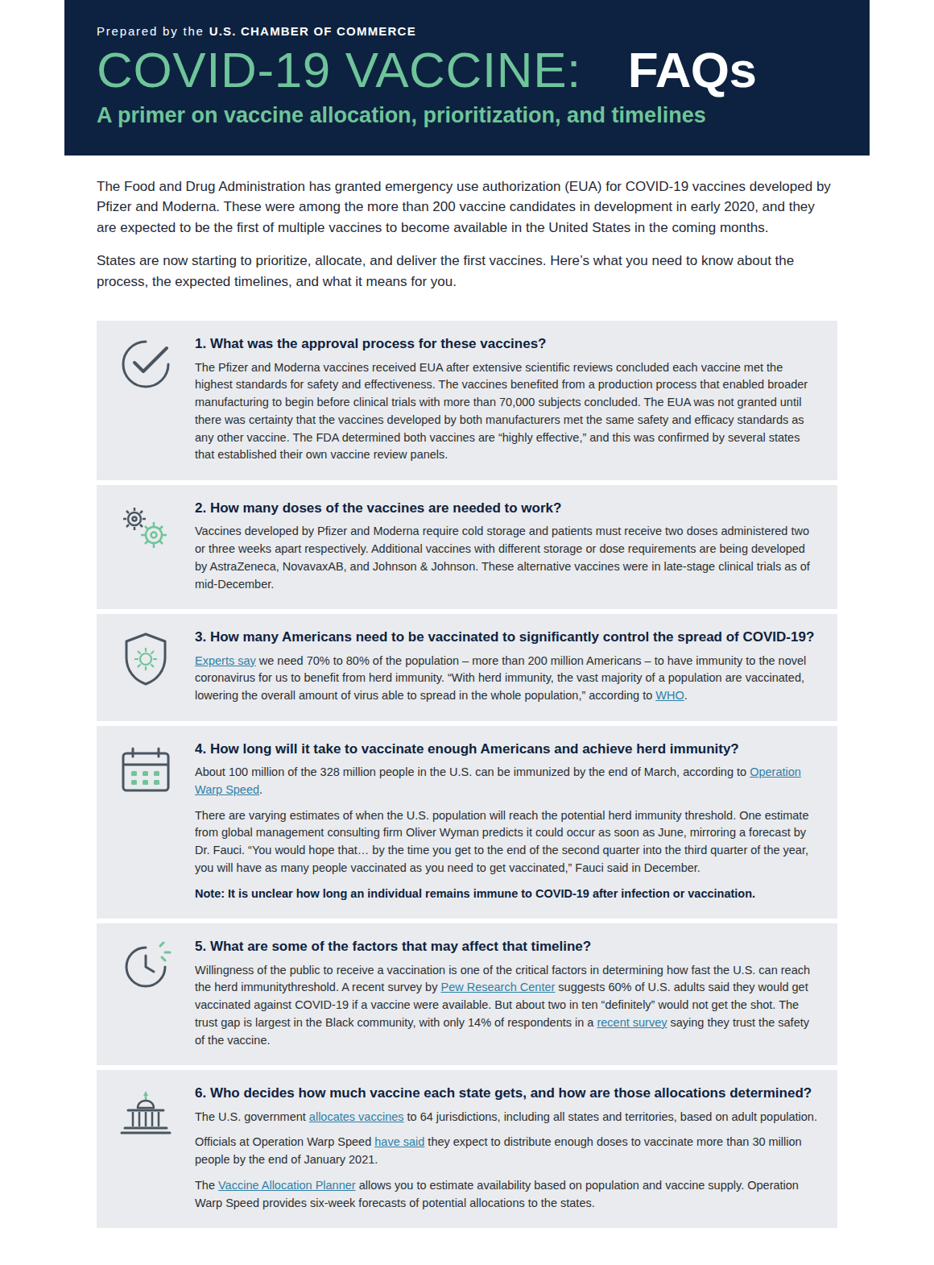Prepared by the U.S. CHAMBER OF COMMERCE
COVID-19 VACCINE: FAQs
A primer on vaccine allocation, prioritization, and timelines
The Food and Drug Administration has granted emergency use authorization (EUA) for COVID-19 vaccines developed by Pfizer and Moderna. These were among the more than 200 vaccine candidates in development in early 2020, and they are expected to be the first of multiple vaccines to become available in the United States in the coming months.
States are now starting to prioritize, allocate, and deliver the first vaccines. Here’s what you need to know about the process, the expected timelines, and what it means for you.
1. What was the approval process for these vaccines?
The Pfizer and Moderna vaccines received EUA after extensive scientific reviews concluded each vaccine met the highest standards for safety and effectiveness. The vaccines benefited from a production process that enabled broader manufacturing to begin before clinical trials with more than 70,000 subjects concluded. The EUA was not granted until there was certainty that the vaccines developed by both manufacturers met the same safety and efficacy standards as any other vaccine. The FDA determined both vaccines are “highly effective,” and this was confirmed by several states that established their own vaccine review panels.
2. How many doses of the vaccines are needed to work?
Vaccines developed by Pfizer and Moderna require cold storage and patients must receive two doses administered two or three weeks apart respectively. Additional vaccines with different storage or dose requirements are being developed by AstraZeneca, NovavaxAB, and Johnson & Johnson. These alternative vaccines were in late-stage clinical trials as of mid-December.
3. How many Americans need to be vaccinated to significantly control the spread of COVID-19?
Experts say we need 70% to 80% of the population – more than 200 million Americans – to have immunity to the novel coronavirus for us to benefit from herd immunity. “With herd immunity, the vast majority of a population are vaccinated, lowering the overall amount of virus able to spread in the whole population,” according to WHO.
4. How long will it take to vaccinate enough Americans and achieve herd immunity?
About 100 million of the 328 million people in the U.S. can be immunized by the end of March, according to Operation Warp Speed.
There are varying estimates of when the U.S. population will reach the potential herd immunity threshold. One estimate from global management consulting firm Oliver Wyman predicts it could occur as soon as June, mirroring a forecast by Dr. Fauci. “You would hope that… by the time you get to the end of the second quarter into the third quarter of the year, you will have as many people vaccinated as you need to get vaccinated,” Fauci said in December.
Note: It is unclear how long an individual remains immune to COVID-19 after infection or vaccination.
5. What are some of the factors that may affect that timeline?
Willingness of the public to receive a vaccination is one of the critical factors in determining how fast the U.S. can reach the herd immunitythreshold. A recent survey by Pew Research Center suggests 60% of U.S. adults said they would get vaccinated against COVID-19 if a vaccine were available. But about two in ten “definitely” would not get the shot. The trust gap is largest in the Black community, with only 14% of respondents in a recent survey saying they trust the safety of the vaccine.
6. Who decides how much vaccine each state gets, and how are those allocations determined?
The U.S. government allocates vaccines to 64 jurisdictions, including all states and territories, based on adult population.
Officials at Operation Warp Speed have said they expect to distribute enough doses to vaccinate more than 30 million people by the end of January 2021.
The Vaccine Allocation Planner allows you to estimate availability based on population and vaccine supply. Operation Warp Speed provides six-week forecasts of potential allocations to the states.